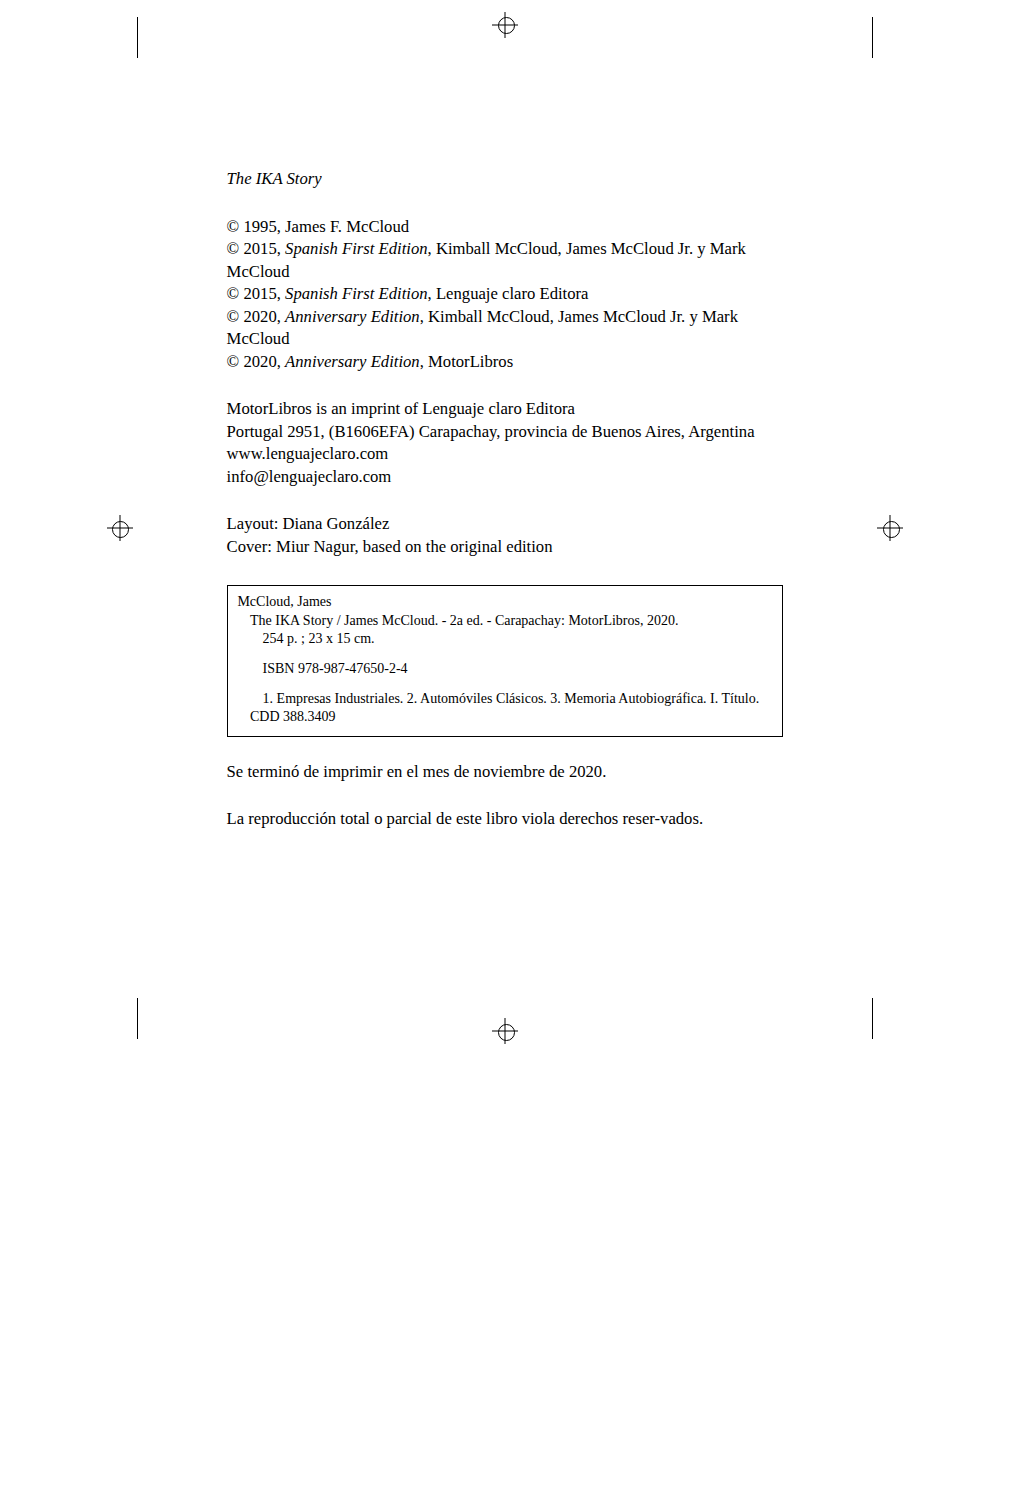The IKA Story
© 1995, James F. McCloud
© 2015, Spanish First Edition, Kimball McCloud, James McCloud Jr. y Mark McCloud
© 2015, Spanish First Edition, Lenguaje claro Editora
© 2020, Anniversary Edition, Kimball McCloud, James McCloud Jr. y Mark McCloud
© 2020, Anniversary Edition, MotorLibros
MotorLibros is an imprint of Lenguaje claro Editora
Portugal 2951, (B1606EFA) Carapachay, provincia de Buenos Aires, Argentina
www.lenguajeclaro.com
info@lenguajeclaro.com
Layout: Diana González
Cover: Miur Nagur, based on the original edition
McCloud, James
The IKA Story / James McCloud. - 2a ed. - Carapachay: MotorLibros, 2020.
254 p. ; 23 x 15 cm.
ISBN 978-987-47650-2-4
1. Empresas Industriales. 2. Automóviles Clásicos. 3. Memoria Autobiográfica. I. Título.
CDD 388.3409
Se terminó de imprimir en el mes de noviembre de 2020.
La reproducción total o parcial de este libro viola derechos reser-vados.